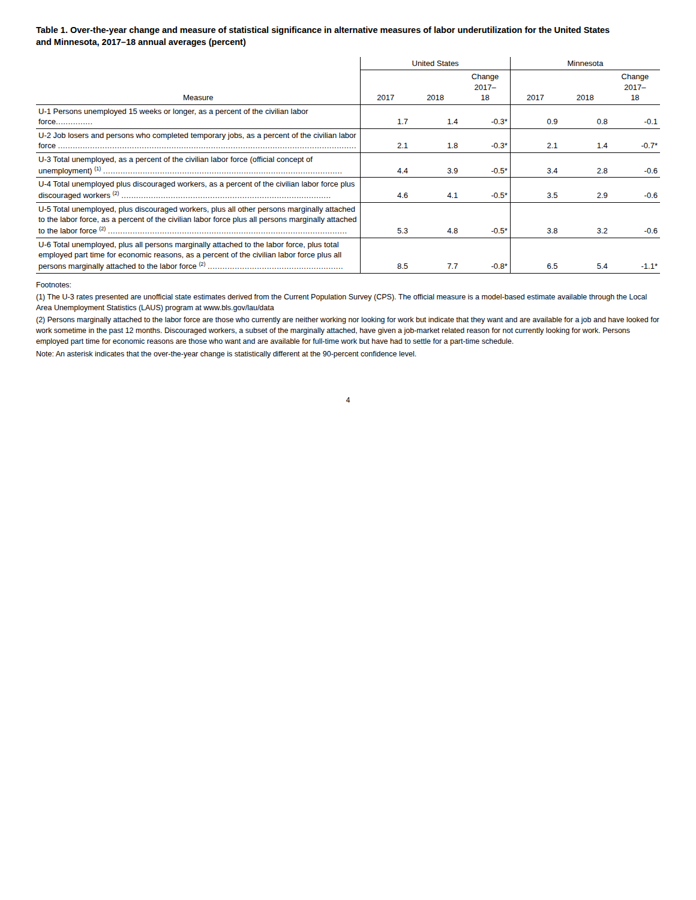Table 1. Over-the-year change and measure of statistical significance in alternative measures of labor underutilization for the United States and Minnesota, 2017–18 annual averages (percent)
| Measure | United States | Minnesota |
| --- | --- | --- |
| 2017 | 2018 | Change 2017– 18 | 2017 | 2018 | Change 2017– 18 |
| U-1 Persons unemployed 15 weeks or longer, as a percent of the civilian labor force ............... | 1.7 | 1.4 | -0.3* | 0.9 | 0.8 | -0.1 |
| U-2 Job losers and persons who completed temporary jobs, as a percent of the civilian labor force ......................................................................................................................... | 2.1 | 1.8 | -0.3* | 2.1 | 1.4 | -0.7* |
| U-3 Total unemployed, as a percent of the civilian labor force (official concept of unemployment) (1) ................................................................................................. | 4.4 | 3.9 | -0.5* | 3.4 | 2.8 | -0.6 |
| U-4 Total unemployed plus discouraged workers, as a percent of the civilian labor force plus discouraged workers (2) ..................................................................................... | 4.6 | 4.1 | -0.5* | 3.5 | 2.9 | -0.6 |
| U-5 Total unemployed, plus discouraged workers, plus all other persons marginally attached to the labor force, as a percent of the civilian labor force plus all persons marginally attached to the labor force (2) ................................................................................................. | 5.3 | 4.8 | -0.5* | 3.8 | 3.2 | -0.6 |
| U-6 Total unemployed, plus all persons marginally attached to the labor force, plus total employed part time for economic reasons, as a percent of the civilian labor force plus all persons marginally attached to the labor force (2) ....................................................... | 8.5 | 7.7 | -0.8* | 6.5 | 5.4 | -1.1* |
Footnotes:
(1) The U-3 rates presented are unofficial state estimates derived from the Current Population Survey (CPS). The official measure is a model-based estimate available through the Local Area Unemployment Statistics (LAUS) program at www.bls.gov/lau/data
(2) Persons marginally attached to the labor force are those who currently are neither working nor looking for work but indicate that they want and are available for a job and have looked for work sometime in the past 12 months. Discouraged workers, a subset of the marginally attached, have given a job-market related reason for not currently looking for work. Persons employed part time for economic reasons are those who want and are available for full-time work but have had to settle for a part-time schedule.
Note: An asterisk indicates that the over-the-year change is statistically different at the 90-percent confidence level.
4